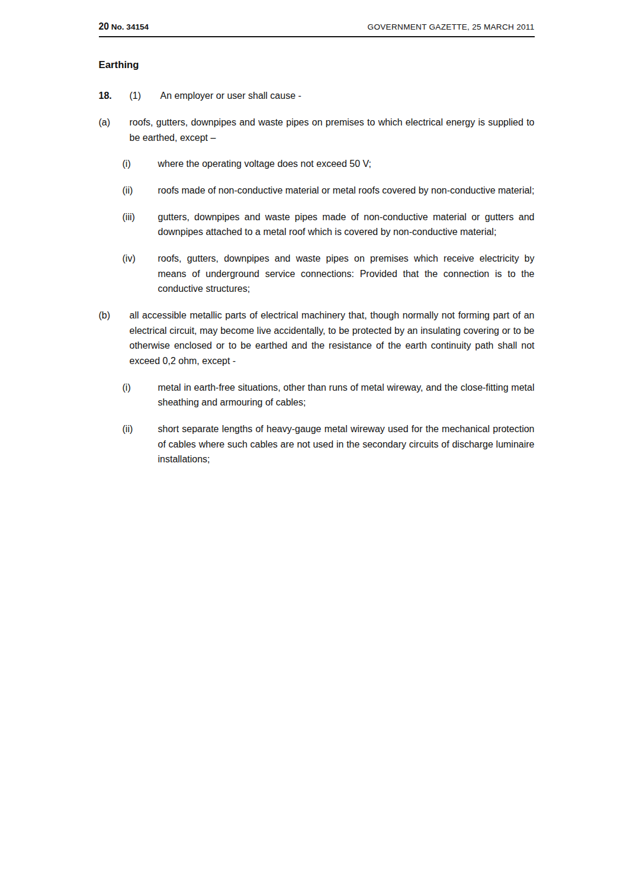20 No. 34154
GOVERNMENT GAZETTE, 25 MARCH 2011
Earthing
18.
(1)
An employer or user shall cause -
(a)
roofs, gutters, downpipes and waste pipes on premises to which electrical energy is supplied to be earthed, except –
(i)
where the operating voltage does not exceed 50 V;
(ii)
roofs made of non-conductive material or metal roofs covered by non-conductive material;
(iii)
gutters, downpipes and waste pipes made of non-conductive material or gutters and downpipes attached to a metal roof which is covered by non-conductive material;
(iv)
roofs, gutters, downpipes and waste pipes on premises which receive electricity by means of underground service connections: Provided that the connection is to the conductive structures;
(b)
all accessible metallic parts of electrical machinery that, though normally not forming part of an electrical circuit, may become live accidentally, to be protected by an insulating covering or to be otherwise enclosed or to be earthed and the resistance of the earth continuity path shall not exceed 0,2 ohm, except -
(i)
metal in earth-free situations, other than runs of metal wireway, and the close-fitting metal sheathing and armouring of cables;
(ii)
short separate lengths of heavy-gauge metal wireway used for the mechanical protection of cables where such cables are not used in the secondary circuits of discharge luminaire installations;